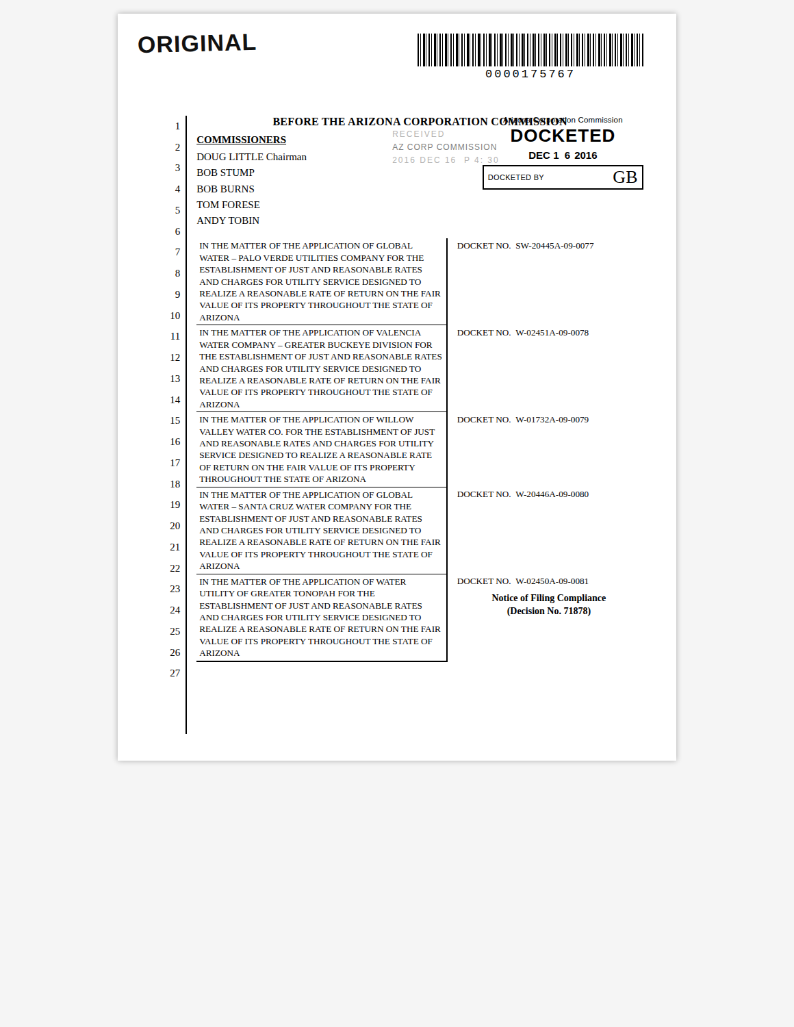ORIGINAL
0000175767
12345 678910 1112131415 1617181920 2122232425 2627
BEFORE THE ARIZONA CORPORATION COMMISSION
RECEIVED
AZ CORP COMMISSION
2016 DEC 16 P 4: 30
Arizona Corporation Commission
DOCKETED
DEC 1 6 2016
DOCKETED BY GB
COMMISSIONERS DOUG LITTLE Chairman
BOB STUMP
BOB BURNS
TOM FORESE
ANDY TOBIN
| In the matter of the application of Global Water – Palo Verde Utilities Company for the establishment of just and reasonable rates and charges for utility service designed to realize a reasonable rate of return on the fair value of its property throughout the State of Arizona | DOCKET NO. SW-20445A-09-0077 |
| In the matter of the application of Valencia Water Company – Greater Buckeye Division for the establishment of just and reasonable rates and charges for utility service designed to realize a reasonable rate of return on the fair value of its property throughout the State of Arizona | DOCKET NO. W-02451A-09-0078 |
| In the matter of the application of Willow Valley Water Co. for the establishment of just and reasonable rates and charges for utility service designed to realize a reasonable rate of return on the fair value of its property throughout the State of Arizona | DOCKET NO. W-01732A-09-0079 |
| In the matter of the application of Global Water – Santa Cruz Water Company for the establishment of just and reasonable rates and charges for utility service designed to realize a reasonable rate of return on the fair value of its property throughout the State of Arizona | DOCKET NO. W-20446A-09-0080 |
| In the matter of the application of Water Utility of Greater Tonopah for the establishment of just and reasonable rates and charges for utility service designed to realize a reasonable rate of return on the fair value of its property throughout the State of Arizona | DOCKET NO. W-02450A-09-0081 Notice of Filing Compliance (Decision No. 71878) |